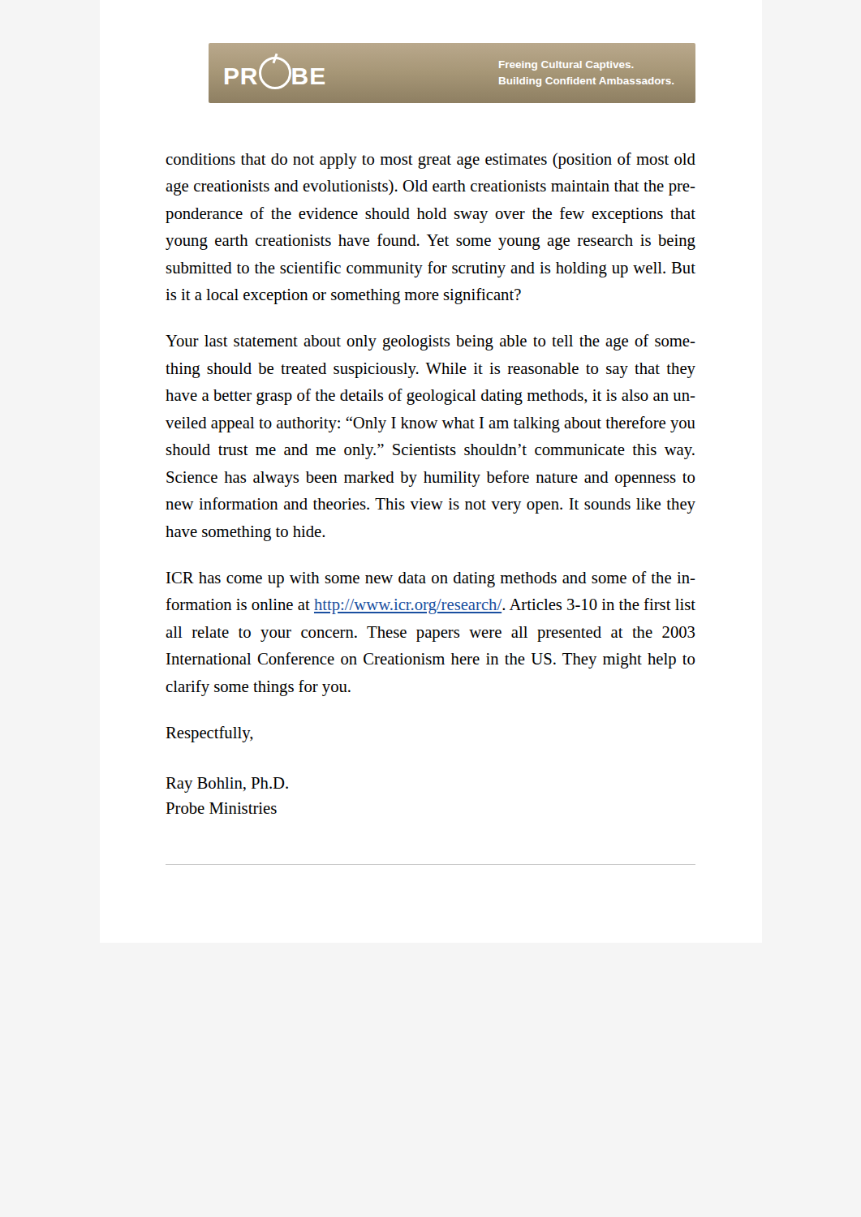PR BE
Freeing Cultural Captives. Building Confident Ambassadors.
conditions that do not apply to most great age estimates (position of most old age creationists and evolutionists). Old earth creationists maintain that the preponderance of the evidence should hold sway over the few exceptions that young earth creationists have found. Yet some young age research is being submitted to the scientific community for scrutiny and is holding up well. But is it a local exception or something more significant?
Your last statement about only geologists being able to tell the age of something should be treated suspiciously. While it is reasonable to say that they have a better grasp of the details of geological dating methods, it is also an unveiled appeal to authority: “Only I know what I am talking about therefore you should trust me and me only.” Scientists shouldn’t communicate this way. Science has always been marked by humility before nature and openness to new information and theories. This view is not very open. It sounds like they have something to hide.
ICR has come up with some new data on dating methods and some of the information is online at http://www.icr.org/research/. Articles 3-10 in the first list all relate to your concern. These papers were all presented at the 2003 International Conference on Creationism here in the US. They might help to clarify some things for you.
Respectfully,
Ray Bohlin, Ph.D.
Probe Ministries